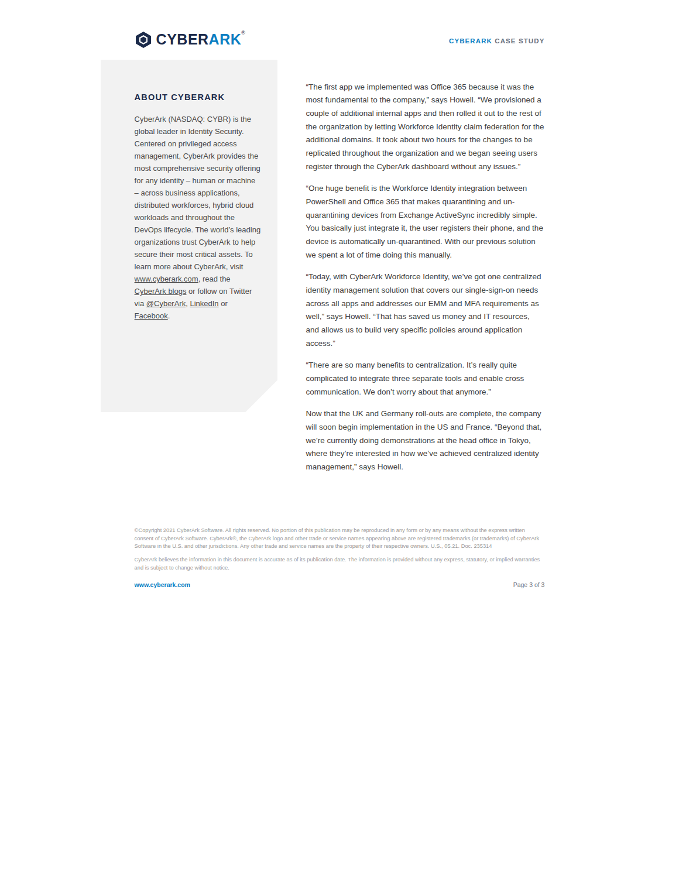CYBERARK®
CYBERARK CASE STUDY
ABOUT CYBERARK
CyberArk (NASDAQ: CYBR) is the global leader in Identity Security. Centered on privileged access management, CyberArk provides the most comprehensive security offering for any identity – human or machine – across business applications, distributed workforces, hybrid cloud workloads and throughout the DevOps lifecycle. The world’s leading organizations trust CyberArk to help secure their most critical assets. To learn more about CyberArk, visit www.cyberark.com, read the CyberArk blogs or follow on Twitter via @CyberArk, LinkedIn or Facebook.
“The first app we implemented was Office 365 because it was the most fundamental to the company,” says Howell. “We provisioned a couple of additional internal apps and then rolled it out to the rest of the organization by letting Workforce Identity claim federation for the additional domains. It took about two hours for the changes to be replicated throughout the organization and we began seeing users register through the CyberArk dashboard without any issues.”
“One huge benefit is the Workforce Identity integration between PowerShell and Office 365 that makes quarantining and un-quarantining devices from Exchange ActiveSync incredibly simple. You basically just integrate it, the user registers their phone, and the device is automatically un-quarantined. With our previous solution we spent a lot of time doing this manually.
“Today, with CyberArk Workforce Identity, we’ve got one centralized identity management solution that covers our single-sign-on needs across all apps and addresses our EMM and MFA requirements as well,” says Howell. “That has saved us money and IT resources, and allows us to build very specific policies around application access.”
“There are so many benefits to centralization. It’s really quite complicated to integrate three separate tools and enable cross communication. We don’t worry about that anymore.”
Now that the UK and Germany roll-outs are complete, the company will soon begin implementation in the US and France. “Beyond that, we’re currently doing demonstrations at the head office in Tokyo, where they’re interested in how we’ve achieved centralized identity management,” says Howell.
©Copyright 2021 CyberArk Software. All rights reserved. No portion of this publication may be reproduced in any form or by any means without the express written consent of CyberArk Software. CyberArk®, the CyberArk logo and other trade or service names appearing above are registered trademarks (or trademarks) of CyberArk Software in the U.S. and other jurisdictions. Any other trade and service names are the property of their respective owners. U.S., 05.21. Doc. 235314
CyberArk believes the information in this document is accurate as of its publication date. The information is provided without any express, statutory, or implied warranties and is subject to change without notice.
www.cyberark.com Page 3 of 3